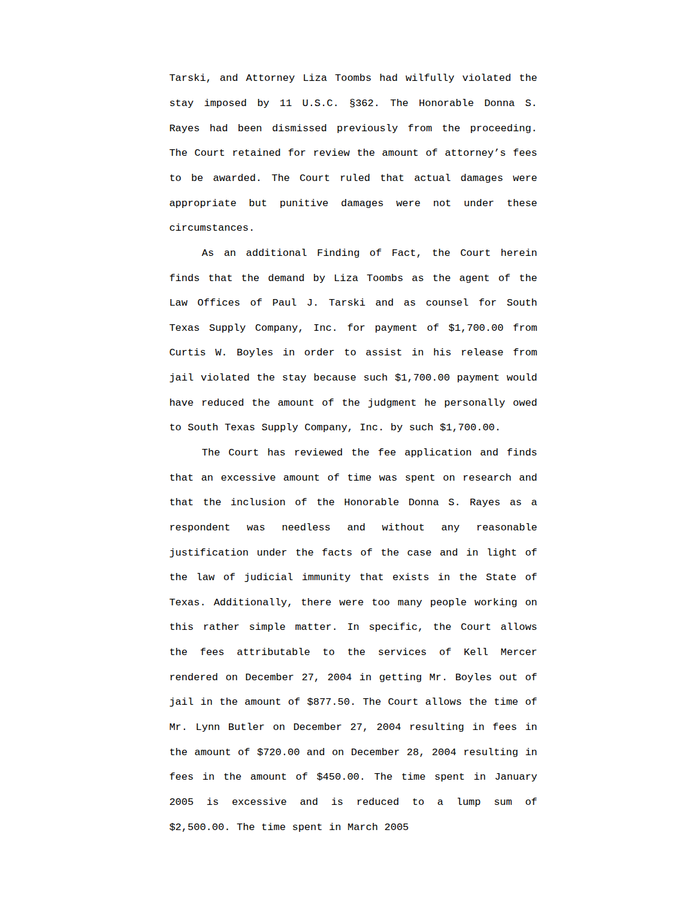Tarski, and Attorney Liza Toombs had wilfully violated the stay imposed by 11 U.S.C. §362. The Honorable Donna S. Rayes had been dismissed previously from the proceeding. The Court retained for review the amount of attorney’s fees to be awarded. The Court ruled that actual damages were appropriate but punitive damages were not under these circumstances.
As an additional Finding of Fact, the Court herein finds that the demand by Liza Toombs as the agent of the Law Offices of Paul J. Tarski and as counsel for South Texas Supply Company, Inc. for payment of $1,700.00 from Curtis W. Boyles in order to assist in his release from jail violated the stay because such $1,700.00 payment would have reduced the amount of the judgment he personally owed to South Texas Supply Company, Inc. by such $1,700.00.
The Court has reviewed the fee application and finds that an excessive amount of time was spent on research and that the inclusion of the Honorable Donna S. Rayes as a respondent was needless and without any reasonable justification under the facts of the case and in light of the law of judicial immunity that exists in the State of Texas. Additionally, there were too many people working on this rather simple matter. In specific, the Court allows the fees attributable to the services of Kell Mercer rendered on December 27, 2004 in getting Mr. Boyles out of jail in the amount of $877.50. The Court allows the time of Mr. Lynn Butler on December 27, 2004 resulting in fees in the amount of $720.00 and on December 28, 2004 resulting in fees in the amount of $450.00. The time spent in January 2005 is excessive and is reduced to a lump sum of $2,500.00. The time spent in March 2005